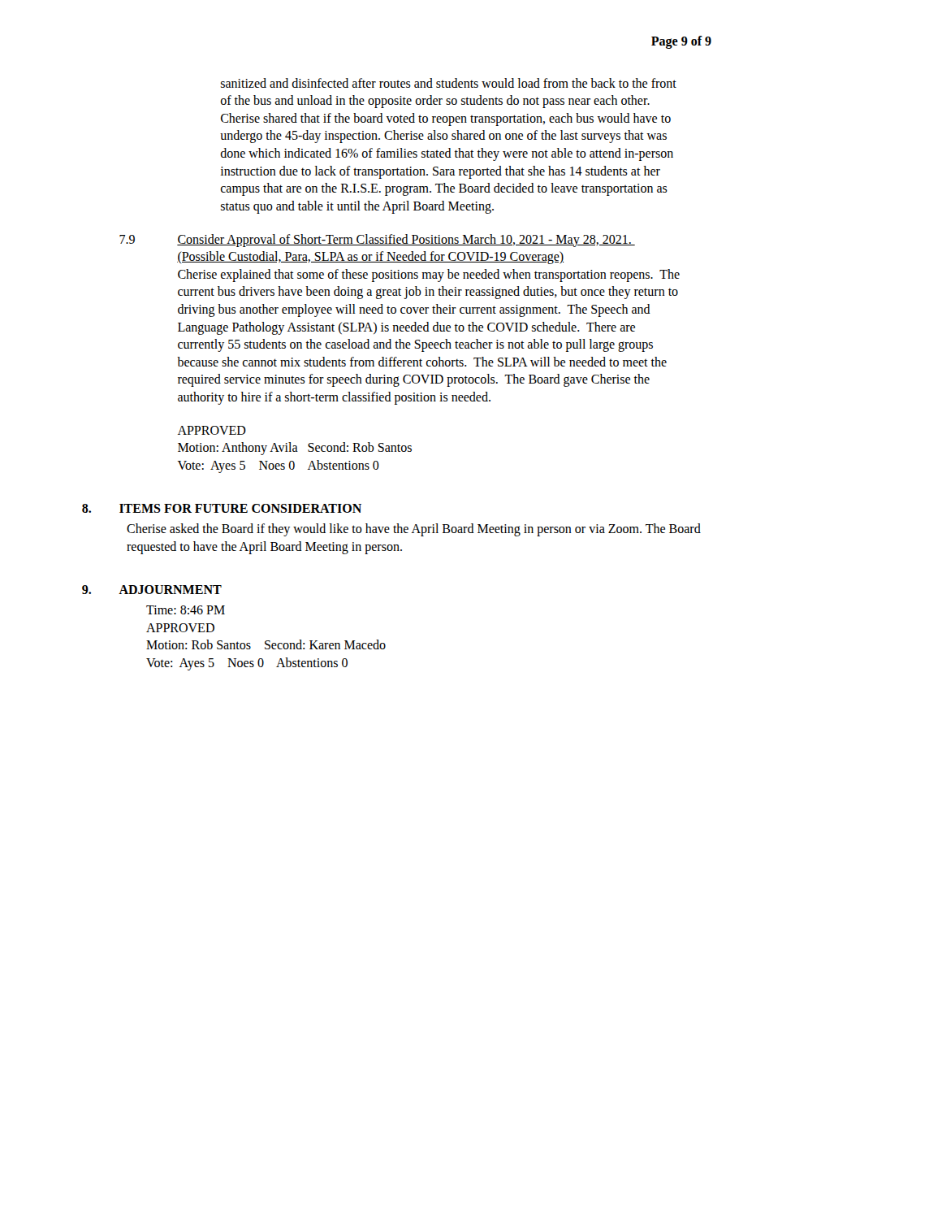Page 9 of 9
sanitized and disinfected after routes and students would load from the back to the front of the bus and unload in the opposite order so students do not pass near each other. Cherise shared that if the board voted to reopen transportation, each bus would have to undergo the 45-day inspection. Cherise also shared on one of the last surveys that was done which indicated 16% of families stated that they were not able to attend in-person instruction due to lack of transportation. Sara reported that she has 14 students at her campus that are on the R.I.S.E. program. The Board decided to leave transportation as status quo and table it until the April Board Meeting.
7.9
Consider Approval of Short-Term Classified Positions March 10, 2021 - May 28, 2021. (Possible Custodial, Para, SLPA as or if Needed for COVID-19 Coverage)
Cherise explained that some of these positions may be needed when transportation reopens. The current bus drivers have been doing a great job in their reassigned duties, but once they return to driving bus another employee will need to cover their current assignment. The Speech and Language Pathology Assistant (SLPA) is needed due to the COVID schedule. There are currently 55 students on the caseload and the Speech teacher is not able to pull large groups because she cannot mix students from different cohorts. The SLPA will be needed to meet the required service minutes for speech during COVID protocols. The Board gave Cherise the authority to hire if a short-term classified position is needed.
APPROVED
Motion: Anthony Avila Second: Rob Santos
Vote: Ayes 5 Noes 0 Abstentions 0
8.
ITEMS FOR FUTURE CONSIDERATION
Cherise asked the Board if they would like to have the April Board Meeting in person or via Zoom. The Board requested to have the April Board Meeting in person.
9.
ADJOURNMENT
Time: 8:46 PM
APPROVED
Motion: Rob Santos Second: Karen Macedo
Vote: Ayes 5 Noes 0 Abstentions 0